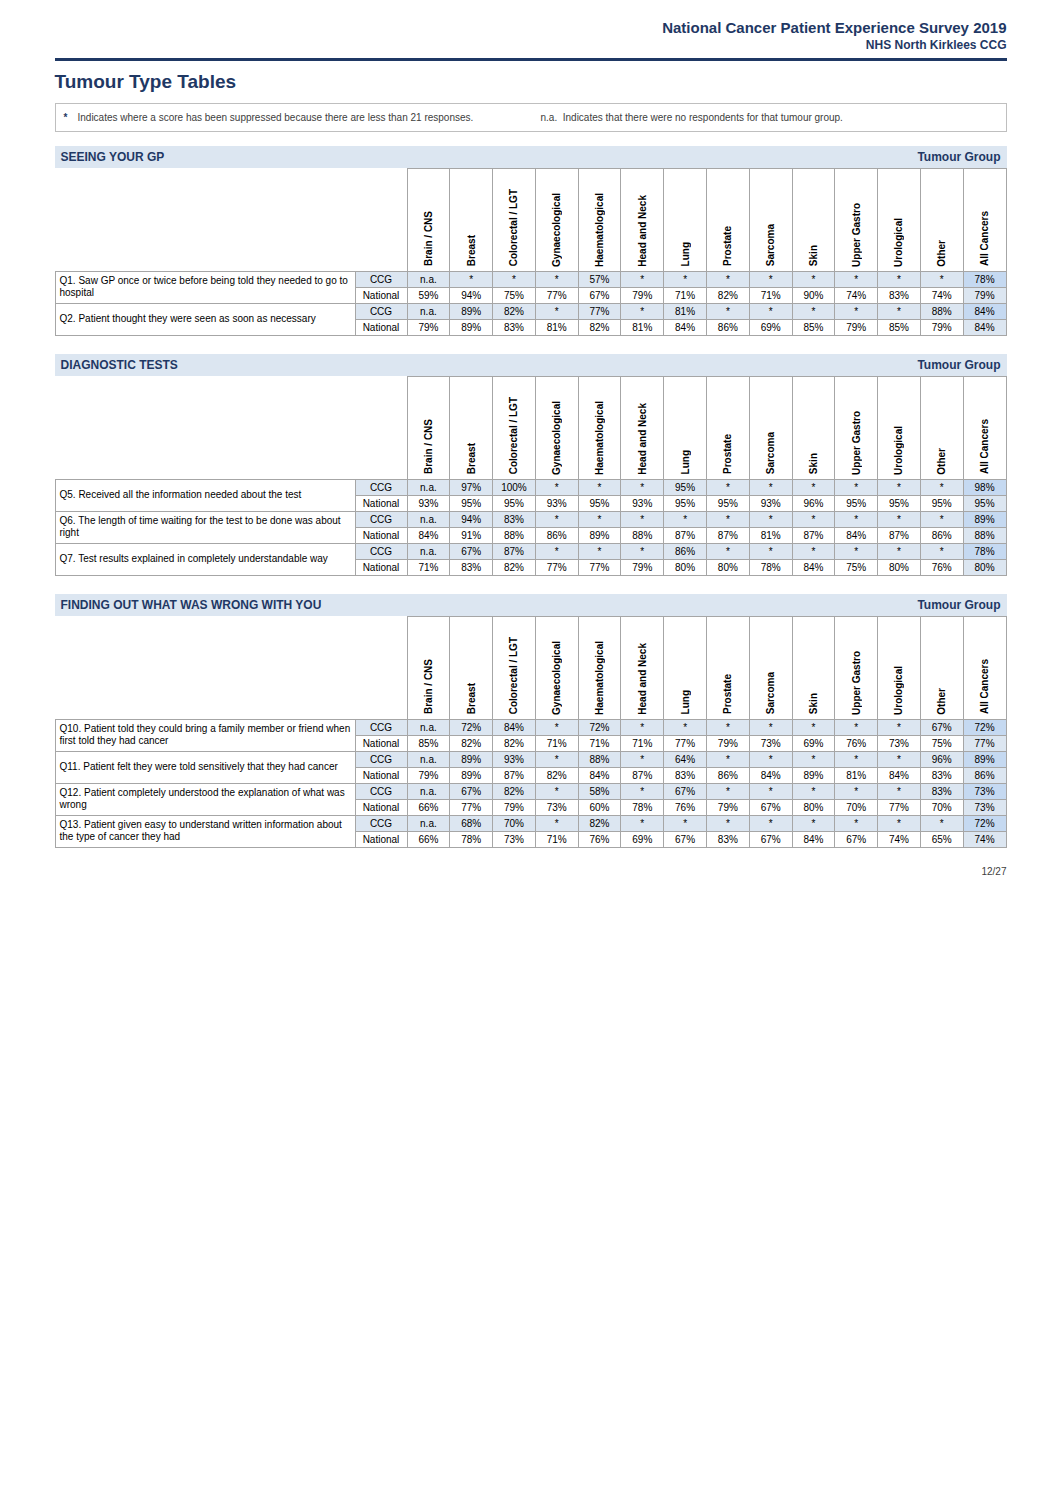National Cancer Patient Experience Survey 2019
NHS North Kirklees CCG
Tumour Type Tables
*Indicates where a score has been suppressed because there are less than 21 responses.
n.a. Indicates that there were no respondents for that tumour group.
SEEING YOUR GP Tumour Group
| | | Brain / CNS | Breast | Colorectal / LGT | Gynaecological | Haematological | Head and Neck | Lung | Prostate | Sarcoma | Skin | Upper Gastro | Urological | Other | All Cancers |
| --- | --- | --- | --- | --- | --- | --- | --- | --- | --- | --- | --- | --- | --- | --- | --- |
| Q1. Saw GP once or twice before being told they needed to go to hospital | CCG | n.a. | * | * | * | 57% | * | * | * | * | * | * | * | * | 78% |
| National | 59% | 94% | 75% | 77% | 67% | 79% | 71% | 82% | 71% | 90% | 74% | 83% | 74% | 79% |
| Q2. Patient thought they were seen as soon as necessary | CCG | n.a. | 89% | 82% | * | 77% | * | 81% | * | * | * | * | * | 88% | 84% |
| National | 79% | 89% | 83% | 81% | 82% | 81% | 84% | 86% | 69% | 85% | 79% | 85% | 79% | 84% |
DIAGNOSTIC TESTS Tumour Group
| | | Brain / CNS | Breast | Colorectal / LGT | Gynaecological | Haematological | Head and Neck | Lung | Prostate | Sarcoma | Skin | Upper Gastro | Urological | Other | All Cancers |
| --- | --- | --- | --- | --- | --- | --- | --- | --- | --- | --- | --- | --- | --- | --- | --- |
| Q5. Received all the information needed about the test | CCG | n.a. | 97% | 100% | * | * | * | 95% | * | * | * | * | * | * | 98% |
| National | 93% | 95% | 95% | 93% | 95% | 93% | 95% | 95% | 93% | 96% | 95% | 95% | 95% | 95% |
| Q6. The length of time waiting for the test to be done was about right | CCG | n.a. | 94% | 83% | * | * | * | * | * | * | * | * | * | * | 89% |
| National | 84% | 91% | 88% | 86% | 89% | 88% | 87% | 87% | 81% | 87% | 84% | 87% | 86% | 88% |
| Q7. Test results explained in completely understandable way | CCG | n.a. | 67% | 87% | * | * | * | 86% | * | * | * | * | * | * | 78% |
| National | 71% | 83% | 82% | 77% | 77% | 79% | 80% | 80% | 78% | 84% | 75% | 80% | 76% | 80% |
FINDING OUT WHAT WAS WRONG WITH YOU Tumour Group
| | | Brain / CNS | Breast | Colorectal / LGT | Gynaecological | Haematological | Head and Neck | Lung | Prostate | Sarcoma | Skin | Upper Gastro | Urological | Other | All Cancers |
| --- | --- | --- | --- | --- | --- | --- | --- | --- | --- | --- | --- | --- | --- | --- | --- |
| Q10. Patient told they could bring a family member or friend when first told they had cancer | CCG | n.a. | 72% | 84% | * | 72% | * | * | * | * | * | * | * | 67% | 72% |
| National | 85% | 82% | 82% | 71% | 71% | 71% | 77% | 79% | 73% | 69% | 76% | 73% | 75% | 77% |
| Q11. Patient felt they were told sensitively that they had cancer | CCG | n.a. | 89% | 93% | * | 88% | * | 64% | * | * | * | * | * | 96% | 89% |
| National | 79% | 89% | 87% | 82% | 84% | 87% | 83% | 86% | 84% | 89% | 81% | 84% | 83% | 86% |
| Q12. Patient completely understood the explanation of what was wrong | CCG | n.a. | 67% | 82% | * | 58% | * | 67% | * | * | * | * | * | 83% | 73% |
| National | 66% | 77% | 79% | 73% | 60% | 78% | 76% | 79% | 67% | 80% | 70% | 77% | 70% | 73% |
| Q13. Patient given easy to understand written information about the type of cancer they had | CCG | n.a. | 68% | 70% | * | 82% | * | * | * | * | * | * | * | * | 72% |
| National | 66% | 78% | 73% | 71% | 76% | 69% | 67% | 83% | 67% | 84% | 67% | 74% | 65% | 74% |
12/27